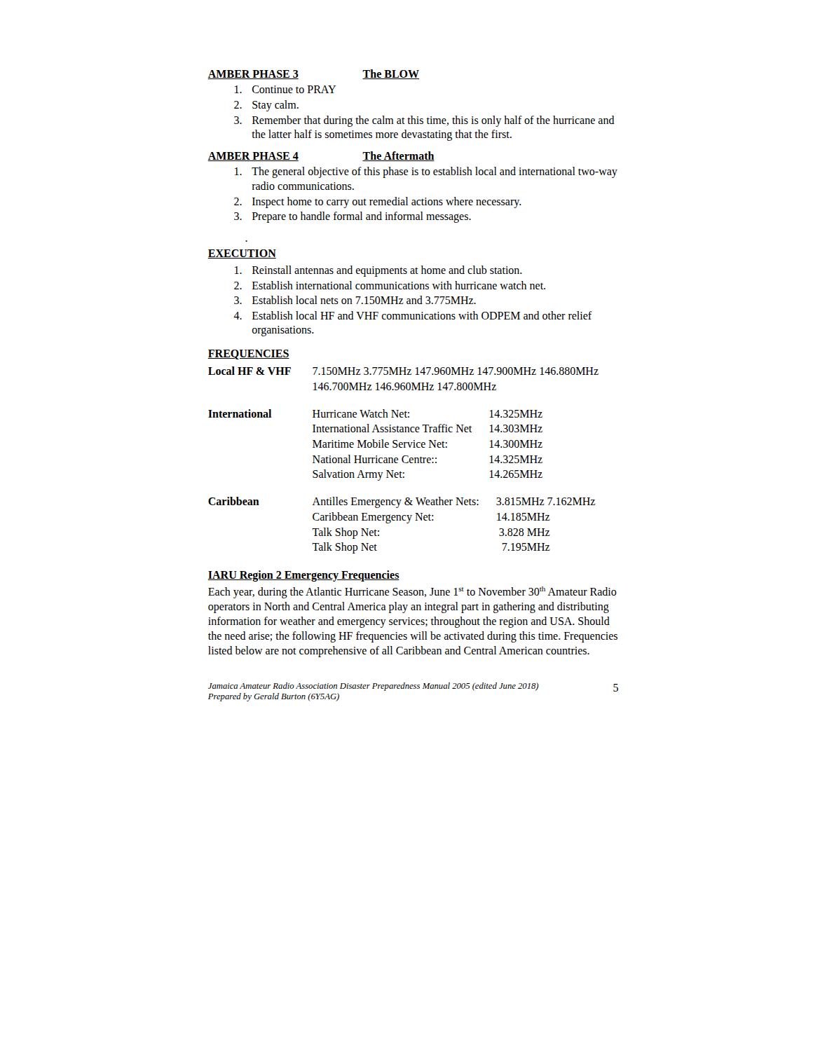AMBER PHASE 3 The BLOW
Continue to PRAY
Stay calm.
Remember that during the calm at this time, this is only half of the hurricane and the latter half is sometimes more devastating that the first.
AMBER PHASE 4 The Aftermath
The general objective of this phase is to establish local and international two-way radio communications.
Inspect home to carry out remedial actions where necessary.
Prepare to handle formal and informal messages.
.
EXECUTION
Reinstall antennas and equipments at home and club station.
Establish international communications with hurricane watch net.
Establish local nets on 7.150MHz and 3.775MHz.
Establish local HF and VHF communications with ODPEM and other relief organisations.
FREQUENCIES
| Local HF & VHF | 7.150MHz 3.775MHz 147.960MHz 147.900MHz 146.880MHz 146.700MHz 146.960MHz 147.800MHz |
| International | / Hurricane Watch Net: / 14.325MHz / / International Assistance Traffic Net / 14.303MHz / / Maritime Mobile Service Net: / 14.300MHz / / National Hurricane Centre:: / 14.325MHz / / Salvation Army Net: / 14.265MHz / |
| Caribbean | / Antilles Emergency & Weather Nets: / 3.815MHz 7.162MHz / / Caribbean Emergency Net: / 14.185MHz / / Talk Shop Net: / 3.828 MHz / / Talk Shop Net / 7.195MHz / |
IARU Region 2 Emergency Frequencies
Each year, during the Atlantic Hurricane Season, June 1st to November 30th Amateur Radio operators in North and Central America play an integral part in gathering and distributing information for weather and emergency services; throughout the region and USA. Should the need arise; the following HF frequencies will be activated during this time. Frequencies listed below are not comprehensive of all Caribbean and Central American countries.
Jamaica Amateur Radio Association Disaster Preparedness Manual 2005 (edited June 2018)
Prepared by Gerald Burton (6Y5AG)
5